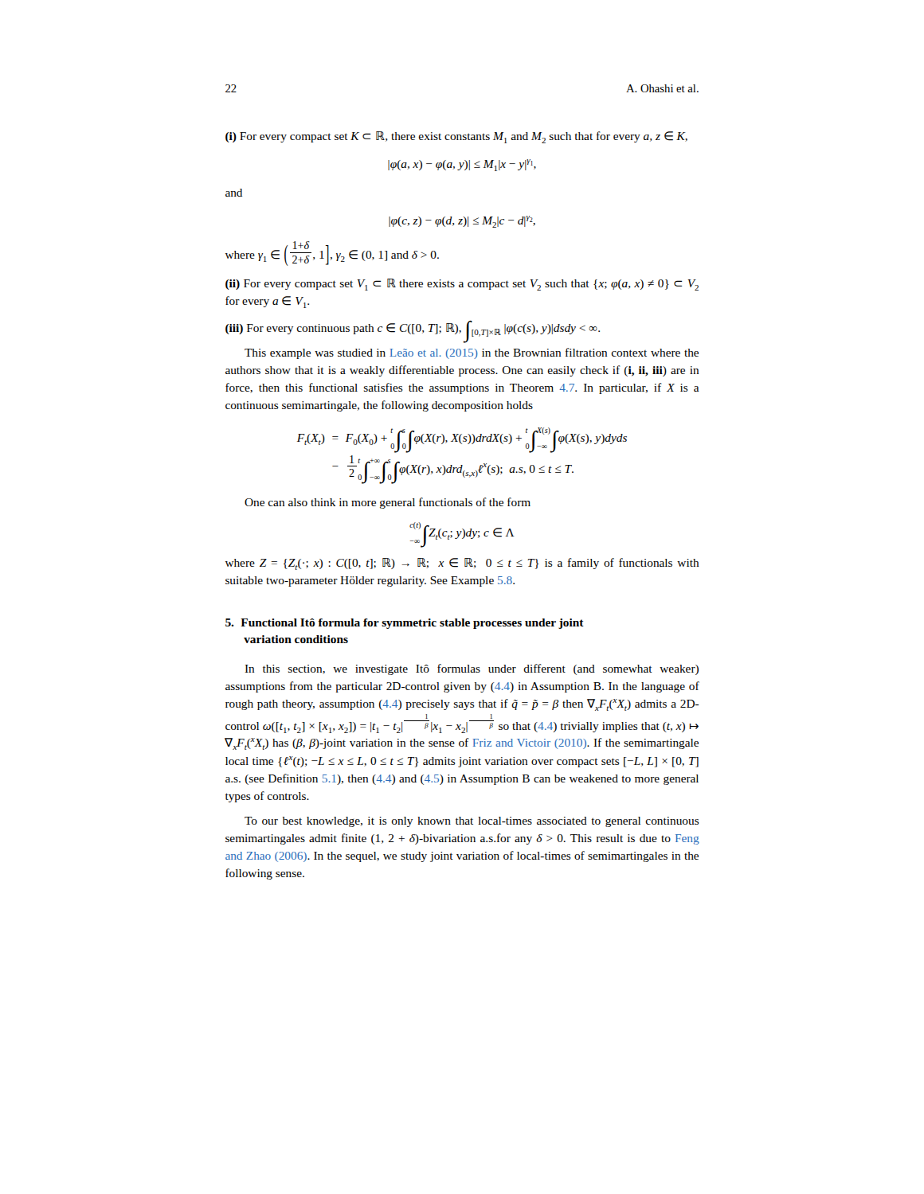22 A. Ohashi et al.
(i) For every compact set K ⊂ ℝ, there exist constants M1 and M2 such that for every a, z ∈ K,
|φ(a, x) − φ(a, y)| ≤ M1|x − y|γ1,
and
|φ(c, z) − φ(d, z)| ≤ M2|c − d|γ2,
where γ1 ∈ (1+δ 2+δ, 1], γ2 ∈ (0, 1] and δ > 0.
(ii) For every compact set V1 ⊂ ℝ there exists a compact set V2 such that {x; φ(a, x) ≠ 0} ⊂ V2 for every a ∈ V1.
(iii) For every continuous path c ∈ C([0, T]; ℝ), ∫[0,T]×ℝ |φ(c(s), y)|dsdy < ∞.
This example was studied in Leão et al. (2015) in the Brownian filtration context where the authors show that it is a weakly differentiable process. One can easily check if (i, ii, iii) are in force, then this functional satisfies the assumptions in Theorem 4.7. In particular, if X is a continuous semimartingale, the following decomposition holds
| F t ( X t ) | = | F 0 ( X 0 ) + t 0 ∫ s 0 ∫ φ ( X ( r ), X ( s )) drdX ( s ) + t 0 ∫ X ( s ) −∞ ∫ φ ( X ( s ), y ) dyds |
| | − | 1 2 t 0 ∫ +∞ −∞ ∫ s 0 ∫ φ ( X ( r ), x ) drd ( s,x ) ℓ x ( s ); a.s , 0 ≤ t ≤ T . |
One can also think in more general functionals of the form
c(t)−∞∫Zt(ct; y)dy; c ∈ Λ
where Z = {Zt(·; x) : C([0, t]; ℝ) → ℝ; x ∈ ℝ; 0 ≤ t ≤ T} is a family of functionals with suitable two-parameter Hölder regularity. See Example 5.8.
5. Functional Itô formula for symmetric stable processes under jointvariation conditions
In this section, we investigate Itô formulas under different (and somewhat weaker) assumptions from the particular 2D-control given by (4.4) in Assumption B. In the language of rough path theory, assumption (4.4) precisely says that if q̃ = p̃ = β then ∇xFt(xXt) admits a 2D-control ω([t1, t2] × [x1, x2]) = |t1 − t2|1 β|x1 − x2|1 β so that (4.4) trivially implies that (t, x) ↦ ∇xFt(xXt) has (β, β)-joint variation in the sense of Friz and Victoir (2010). If the semimartingale local time {ℓx(t); −L ≤ x ≤ L, 0 ≤ t ≤ T} admits joint variation over compact sets [−L, L] × [0, T] a.s. (see Definition 5.1), then (4.4) and (4.5) in Assumption B can be weakened to more general types of controls.
To our best knowledge, it is only known that local-times associated to general continuous semimartingales admit finite (1, 2 + δ)-bivariation a.s.for any δ > 0. This result is due to Feng and Zhao (2006). In the sequel, we study joint variation of local-times of semimartingales in the following sense.